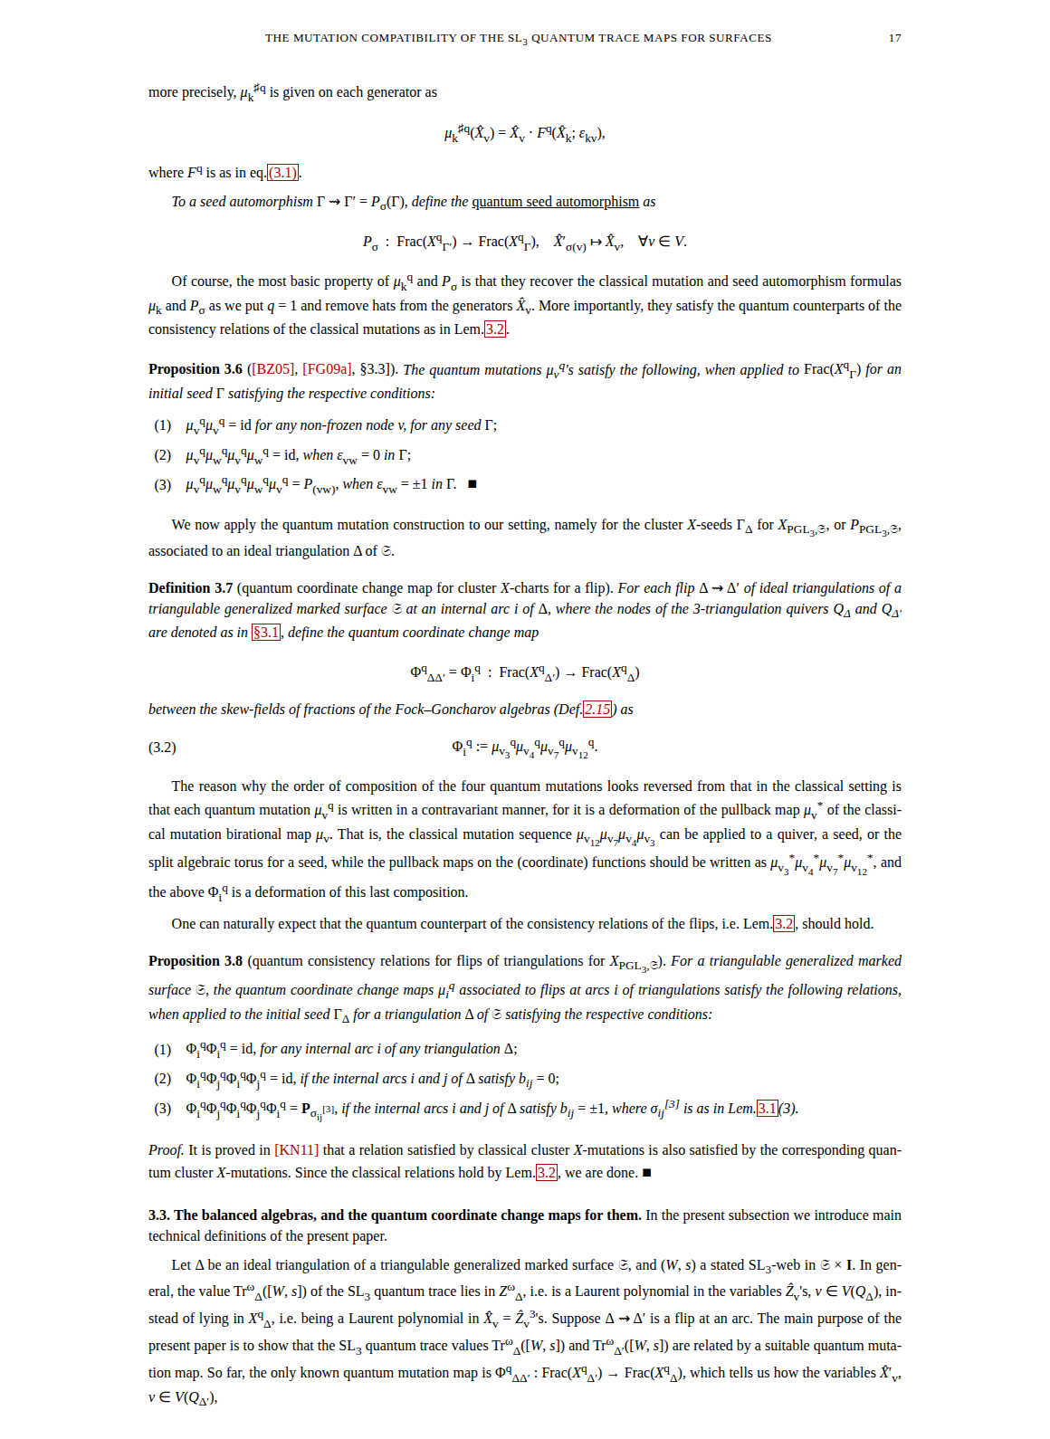THE MUTATION COMPATIBILITY OF THE SL3 QUANTUM TRACE MAPS FOR SURFACES 17
more precisely, μk♯q is given on each generator as
μk♯q(X̂v) = X̂v · Fq(X̂k; εkv),
where Fq is as in eq.(3.1).
To a seed automorphism Γ ⇝ Γ′ = Pσ(Γ), define the quantum seed automorphism as
Pσ : Frac(XqΓ′) → Frac(XqΓ), X̂′σ(v) ↦ X̂v, ∀v ∈ V.
Of course, the most basic property of μkq and Pσ is that they recover the classical mutation and seed automorphism formulas μk and Pσ as we put q = 1 and remove hats from the generators X̂v. More importantly, they satisfy the quantum counterparts of the consistency relations of the classical mutations as in Lem.3.2.
Proposition 3.6 ([BZ05], [FG09a], §3.3]). The quantum mutations μvq's satisfy the following, when applied to Frac(XqΓ) for an initial seed Γ satisfying the respective conditions:
μvqμvq = id for any non-frozen node v, for any seed Γ;
μvqμwqμvqμwq = id, when εvw = 0 in Γ;
μvqμwqμvqμwqμvq = P(vw), when εvw = ±1 in Γ. ■
We now apply the quantum mutation construction to our setting, namely for the cluster X-seeds ΓΔ for XPGL3,𝔖, or PPGL3,𝔖, associated to an ideal triangulation Δ of 𝔖.
Definition 3.7 (quantum coordinate change map for cluster X-charts for a flip). For each flip Δ ⇝ Δ′ of ideal triangulations of a triangulable generalized marked surface 𝔖 at an internal arc i of Δ, where the nodes of the 3-triangulation quivers QΔ and QΔ′ are denoted as in §3.1, define the quantum coordinate change map
ΦqΔΔ′ = Φiq : Frac(XqΔ′) → Frac(XqΔ)
between the skew-fields of fractions of the Fock–Goncharov algebras (Def.2.15) as
(3.2) Φiq := μv3qμv4qμv7qμv12q.
The reason why the order of composition of the four quantum mutations looks reversed from that in the classical setting is that each quantum mutation μvq is written in a contravariant manner, for it is a deformation of the pullback map μv* of the classical mutation birational map μv. That is, the classical mutation sequence μv12μv7μv4μv3 can be applied to a quiver, a seed, or the split algebraic torus for a seed, while the pullback maps on the (coordinate) functions should be written as μv3*μv4*μv7*μv12*, and the above Φiq is a deformation of this last composition.
One can naturally expect that the quantum counterpart of the consistency relations of the flips, i.e. Lem.3.2, should hold.
Proposition 3.8 (quantum consistency relations for flips of triangulations for XPGL3,𝔖). For a triangulable generalized marked surface 𝔖, the quantum coordinate change maps μiq associated to flips at arcs i of triangulations satisfy the following relations, when applied to the initial seed ΓΔ for a triangulation Δ of 𝔖 satisfying the respective conditions:
ΦiqΦiq = id, for any internal arc i of any triangulation Δ;
ΦiqΦjqΦiqΦjq = id, if the internal arcs i and j of Δ satisfy bij = 0;
ΦiqΦjqΦiqΦjqΦiq = Pσij[3], if the internal arcs i and j of Δ satisfy bij = ±1, where σij[3] is as in Lem. 3.1(3).
Proof. It is proved in [KN11] that a relation satisfied by classical cluster X-mutations is also satisfied by the corresponding quantum cluster X-mutations. Since the classical relations hold by Lem.3.2, we are done. ■
3.3. The balanced algebras, and the quantum coordinate change maps for them.
In the present subsection we introduce main technical definitions of the present paper.
Let Δ be an ideal triangulation of a triangulable generalized marked surface 𝔖, and (W, s) a stated SL3-web in 𝔖 × I. In general, the value TrωΔ([W, s]) of the SL3 quantum trace lies in ZωΔ, i.e. is a Laurent polynomial in the variables Ẑv's, v ∈ V(QΔ), instead of lying in XqΔ, i.e. being a Laurent polynomial in X̂v = Ẑv3's. Suppose Δ ⇝ Δ′ is a flip at an arc. The main purpose of the present paper is to show that the SL3 quantum trace values TrωΔ([W, s]) and TrωΔ′([W, s]) are related by a suitable quantum mutation map. So far, the only known quantum mutation map is ΦqΔΔ′ : Frac(XqΔ′) → Frac(XqΔ), which tells us how the variables X̂′v, v ∈ V(QΔ′),